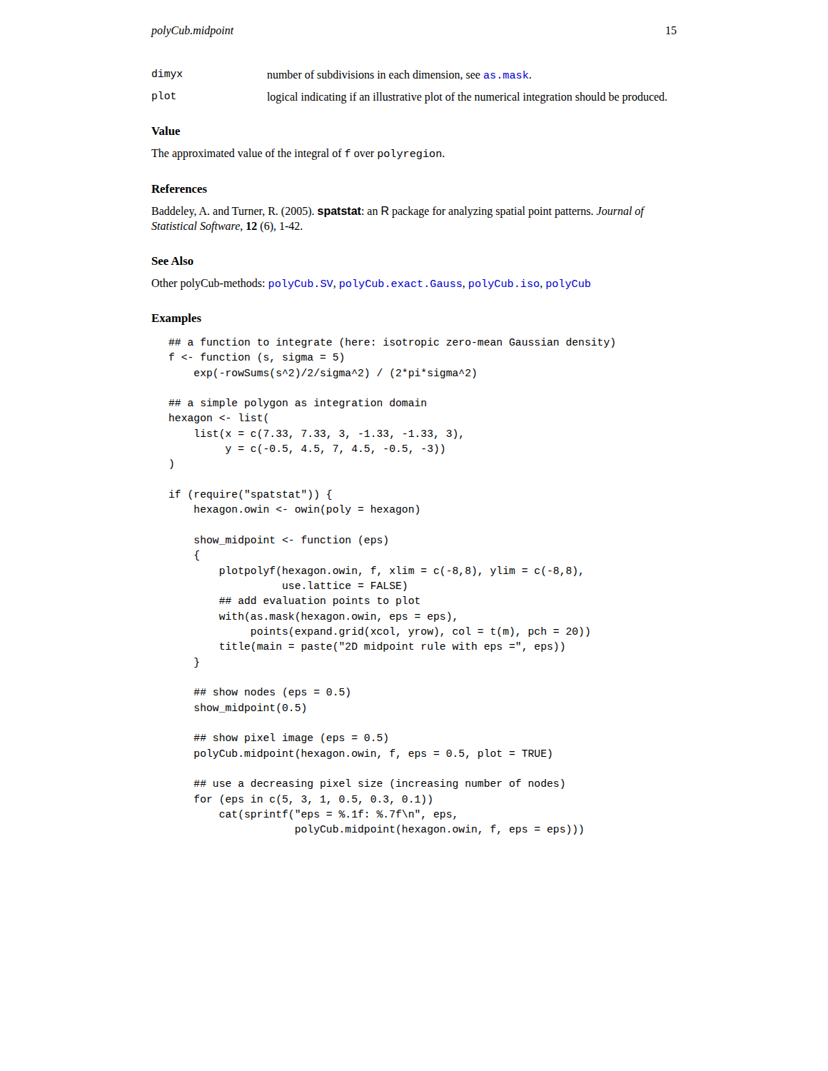polyCub.midpoint 15
dimyx
number of subdivisions in each dimension, see as.mask.
plot
logical indicating if an illustrative plot of the numerical integration should be produced.
Value
The approximated value of the integral of f over polyregion.
References
Baddeley, A. and Turner, R. (2005). spatstat: an R package for analyzing spatial point patterns. Journal of Statistical Software, 12 (6), 1-42.
See Also
Other polyCub-methods: polyCub.SV, polyCub.exact.Gauss, polyCub.iso, polyCub
Examples
## a function to integrate (here: isotropic zero-mean Gaussian density)
f <- function (s, sigma = 5)
    exp(-rowSums(s^2)/2/sigma^2) / (2*pi*sigma^2)

## a simple polygon as integration domain
hexagon <- list(
    list(x = c(7.33, 7.33, 3, -1.33, -1.33, 3),
         y = c(-0.5, 4.5, 7, 4.5, -0.5, -3))
)

if (require("spatstat")) {
    hexagon.owin <- owin(poly = hexagon)

    show_midpoint <- function (eps)
    {
        plotpolyf(hexagon.owin, f, xlim = c(-8,8), ylim = c(-8,8),
                  use.lattice = FALSE)
        ## add evaluation points to plot
        with(as.mask(hexagon.owin, eps = eps),
             points(expand.grid(xcol, yrow), col = t(m), pch = 20))
        title(main = paste("2D midpoint rule with eps =", eps))
    }

    ## show nodes (eps = 0.5)
    show_midpoint(0.5)

    ## show pixel image (eps = 0.5)
    polyCub.midpoint(hexagon.owin, f, eps = 0.5, plot = TRUE)

    ## use a decreasing pixel size (increasing number of nodes)
    for (eps in c(5, 3, 1, 0.5, 0.3, 0.1))
        cat(sprintf("eps = %.1f: %.7f\n", eps,
                    polyCub.midpoint(hexagon.owin, f, eps = eps)))